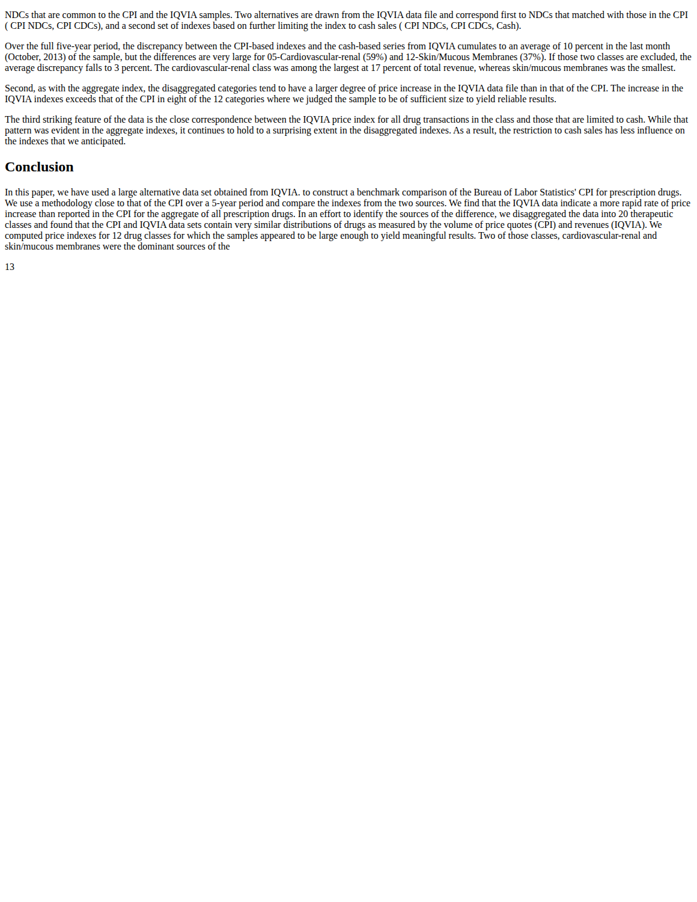NDCs that are common to the CPI and the IQVIA samples. Two alternatives are drawn from the IQVIA data file and correspond first to NDCs that matched with those in the CPI ( CPI NDCs, CPI CDCs), and a second set of indexes based on further limiting the index to cash sales ( CPI NDCs, CPI CDCs, Cash).
Over the full five-year period, the discrepancy between the CPI-based indexes and the cash-based series from IQVIA cumulates to an average of 10 percent in the last month (October, 2013) of the sample, but the differences are very large for 05-Cardiovascular-renal (59%) and 12-Skin/Mucous Membranes (37%). If those two classes are excluded, the average discrepancy falls to 3 percent. The cardiovascular-renal class was among the largest at 17 percent of total revenue, whereas skin/mucous membranes was the smallest.
Second, as with the aggregate index, the disaggregated categories tend to have a larger degree of price increase in the IQVIA data file than in that of the CPI. The increase in the IQVIA indexes exceeds that of the CPI in eight of the 12 categories where we judged the sample to be of sufficient size to yield reliable results.
The third striking feature of the data is the close correspondence between the IQVIA price index for all drug transactions in the class and those that are limited to cash. While that pattern was evident in the aggregate indexes, it continues to hold to a surprising extent in the disaggregated indexes. As a result, the restriction to cash sales has less influence on the indexes that we anticipated.
Conclusion
In this paper, we have used a large alternative data set obtained from IQVIA. to construct a benchmark comparison of the Bureau of Labor Statistics' CPI for prescription drugs. We use a methodology close to that of the CPI over a 5-year period and compare the indexes from the two sources. We find that the IQVIA data indicate a more rapid rate of price increase than reported in the CPI for the aggregate of all prescription drugs. In an effort to identify the sources of the difference, we disaggregated the data into 20 therapeutic classes and found that the CPI and IQVIA data sets contain very similar distributions of drugs as measured by the volume of price quotes (CPI) and revenues (IQVIA). We computed price indexes for 12 drug classes for which the samples appeared to be large enough to yield meaningful results. Two of those classes, cardiovascular-renal and skin/mucous membranes were the dominant sources of the
13